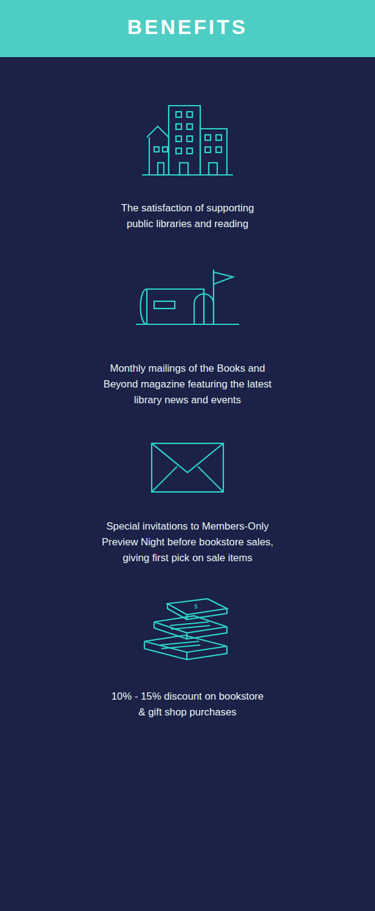BENEFITS
The satisfaction of supporting
public libraries and reading
Monthly mailings of the Books and
Beyond magazine featuring the latest
library news and events
Special invitations to Members-Only
Preview Night before bookstore sales,
giving first pick on sale items
$
10% - 15% discount on bookstore
& gift shop purchases